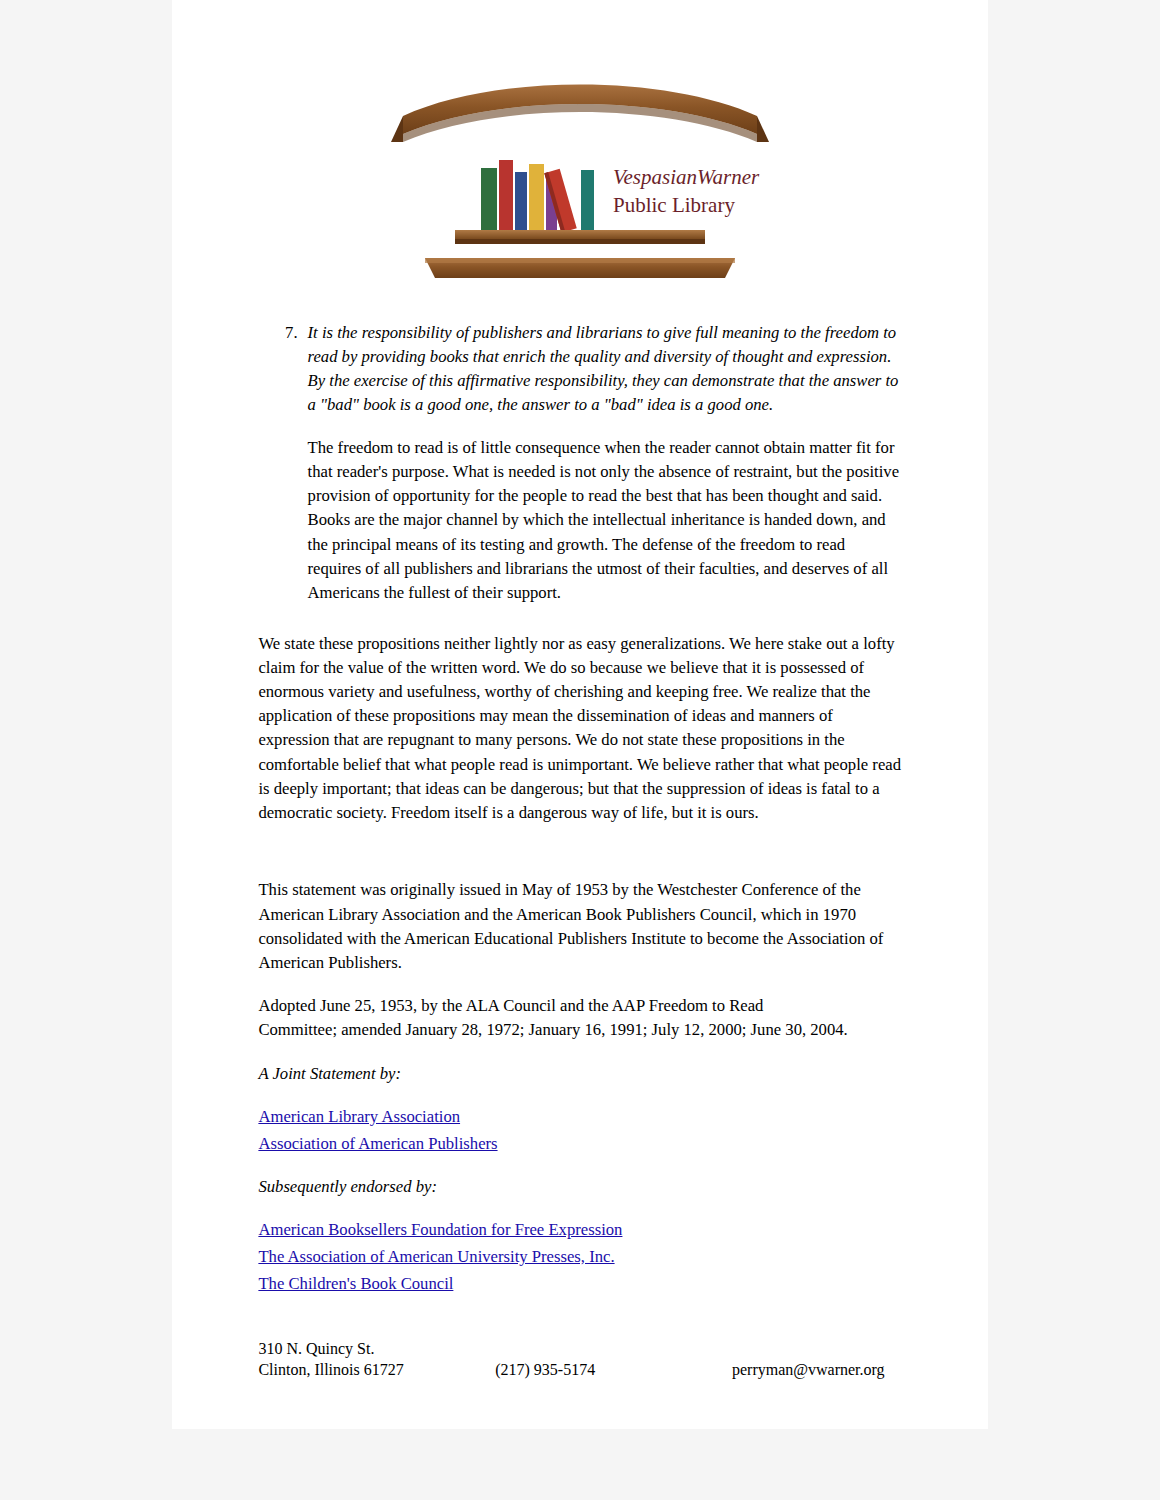VespasianWarner Public Library
It is the responsibility of publishers and librarians to give full meaning to the freedom to read by providing books that enrich the quality and diversity of thought and expression. By the exercise of this affirmative responsibility, they can demonstrate that the answer to a "bad" book is a good one, the answer to a "bad" idea is a good one.
The freedom to read is of little consequence when the reader cannot obtain matter fit for that reader's purpose. What is needed is not only the absence of restraint, but the positive provision of opportunity for the people to read the best that has been thought and said. Books are the major channel by which the intellectual inheritance is handed down, and the principal means of its testing and growth. The defense of the freedom to read requires of all publishers and librarians the utmost of their faculties, and deserves of all Americans the fullest of their support.
We state these propositions neither lightly nor as easy generalizations. We here stake out a lofty claim for the value of the written word. We do so because we believe that it is possessed of enormous variety and usefulness, worthy of cherishing and keeping free. We realize that the application of these propositions may mean the dissemination of ideas and manners of expression that are repugnant to many persons. We do not state these propositions in the comfortable belief that what people read is unimportant. We believe rather that what people read is deeply important; that ideas can be dangerous; but that the suppression of ideas is fatal to a democratic society. Freedom itself is a dangerous way of life, but it is ours.
This statement was originally issued in May of 1953 by the Westchester Conference of the American Library Association and the American Book Publishers Council, which in 1970 consolidated with the American Educational Publishers Institute to become the Association of American Publishers.
Adopted June 25, 1953, by the ALA Council and the AAP Freedom to Read
Committee; amended January 28, 1972; January 16, 1991; July 12, 2000; June 30, 2004.
A Joint Statement by:
American Library Association
Association of American Publishers
Subsequently endorsed by:
American Booksellers Foundation for Free Expression
The Association of American University Presses, Inc.
The Children's Book Council
310 N. Quincy St.
Clinton, Illinois 61727 (217) 935-5174 perryman@vwarner.org